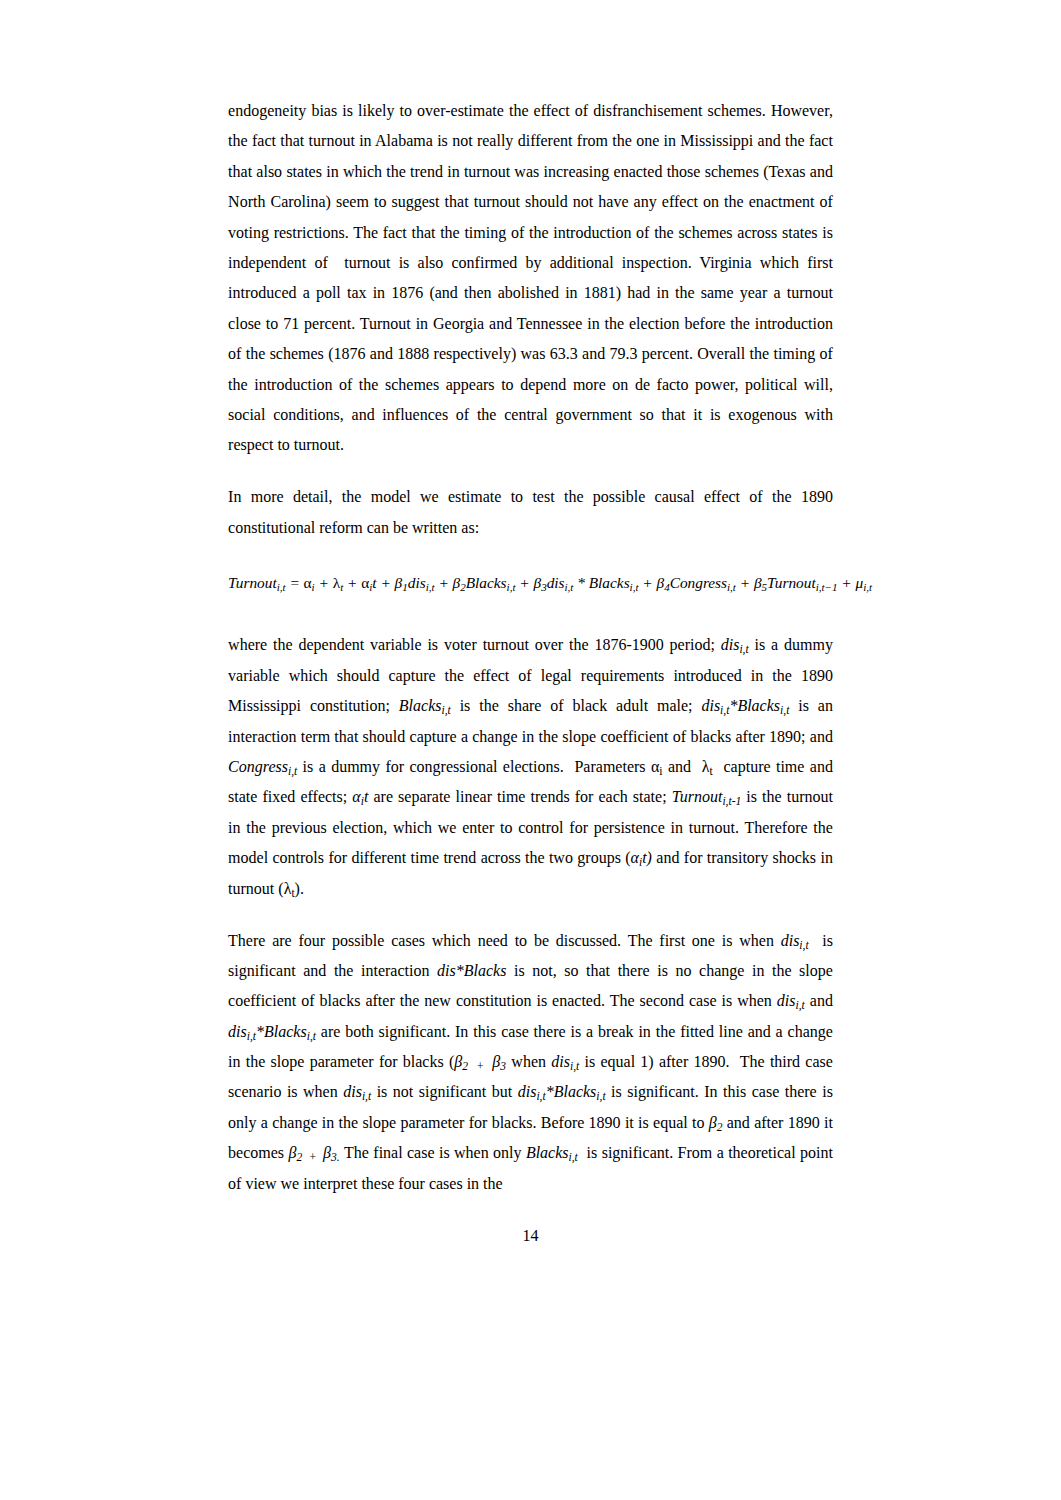endogeneity bias is likely to over-estimate the effect of disfranchisement schemes. However, the fact that turnout in Alabama is not really different from the one in Mississippi and the fact that also states in which the trend in turnout was increasing enacted those schemes (Texas and North Carolina) seem to suggest that turnout should not have any effect on the enactment of voting restrictions. The fact that the timing of the introduction of the schemes across states is independent of turnout is also confirmed by additional inspection. Virginia which first introduced a poll tax in 1876 (and then abolished in 1881) had in the same year a turnout close to 71 percent. Turnout in Georgia and Tennessee in the election before the introduction of the schemes (1876 and 1888 respectively) was 63.3 and 79.3 percent. Overall the timing of the introduction of the schemes appears to depend more on de facto power, political will, social conditions, and influences of the central government so that it is exogenous with respect to turnout.
In more detail, the model we estimate to test the possible causal effect of the 1890 constitutional reform can be written as:
Turnouti,t = αi + λt + αit + β1disi,t + β2Blacksi,t + β3disi,t * Blacksi,t + β4Congressi,t + β5Turnouti,t−1 + μi,t
where the dependent variable is voter turnout over the 1876-1900 period; disi,t is a dummy variable which should capture the effect of legal requirements introduced in the 1890 Mississippi constitution; Blacksi,t is the share of black adult male; disi,t*Blacksi,t is an interaction term that should capture a change in the slope coefficient of blacks after 1890; and Congressi,t is a dummy for congressional elections. Parameters αi and λt capture time and state fixed effects; αit are separate linear time trends for each state; Turnouti,t-1 is the turnout in the previous election, which we enter to control for persistence in turnout. Therefore the model controls for different time trend across the two groups (αit) and for transitory shocks in turnout (λt).
There are four possible cases which need to be discussed. The first one is when disi,t is significant and the interaction dis*Blacks is not, so that there is no change in the slope coefficient of blacks after the new constitution is enacted. The second case is when disi,t and disi,t*Blacksi,t are both significant. In this case there is a break in the fitted line and a change in the slope parameter for blacks (β2 + β3 when disi,t is equal 1) after 1890. The third case scenario is when disi,t is not significant but disi,t*Blacksi,t is significant. In this case there is only a change in the slope parameter for blacks. Before 1890 it is equal to β2 and after 1890 it becomes β2 + β3. The final case is when only Blacksi,t is significant. From a theoretical point of view we interpret these four cases in the
14